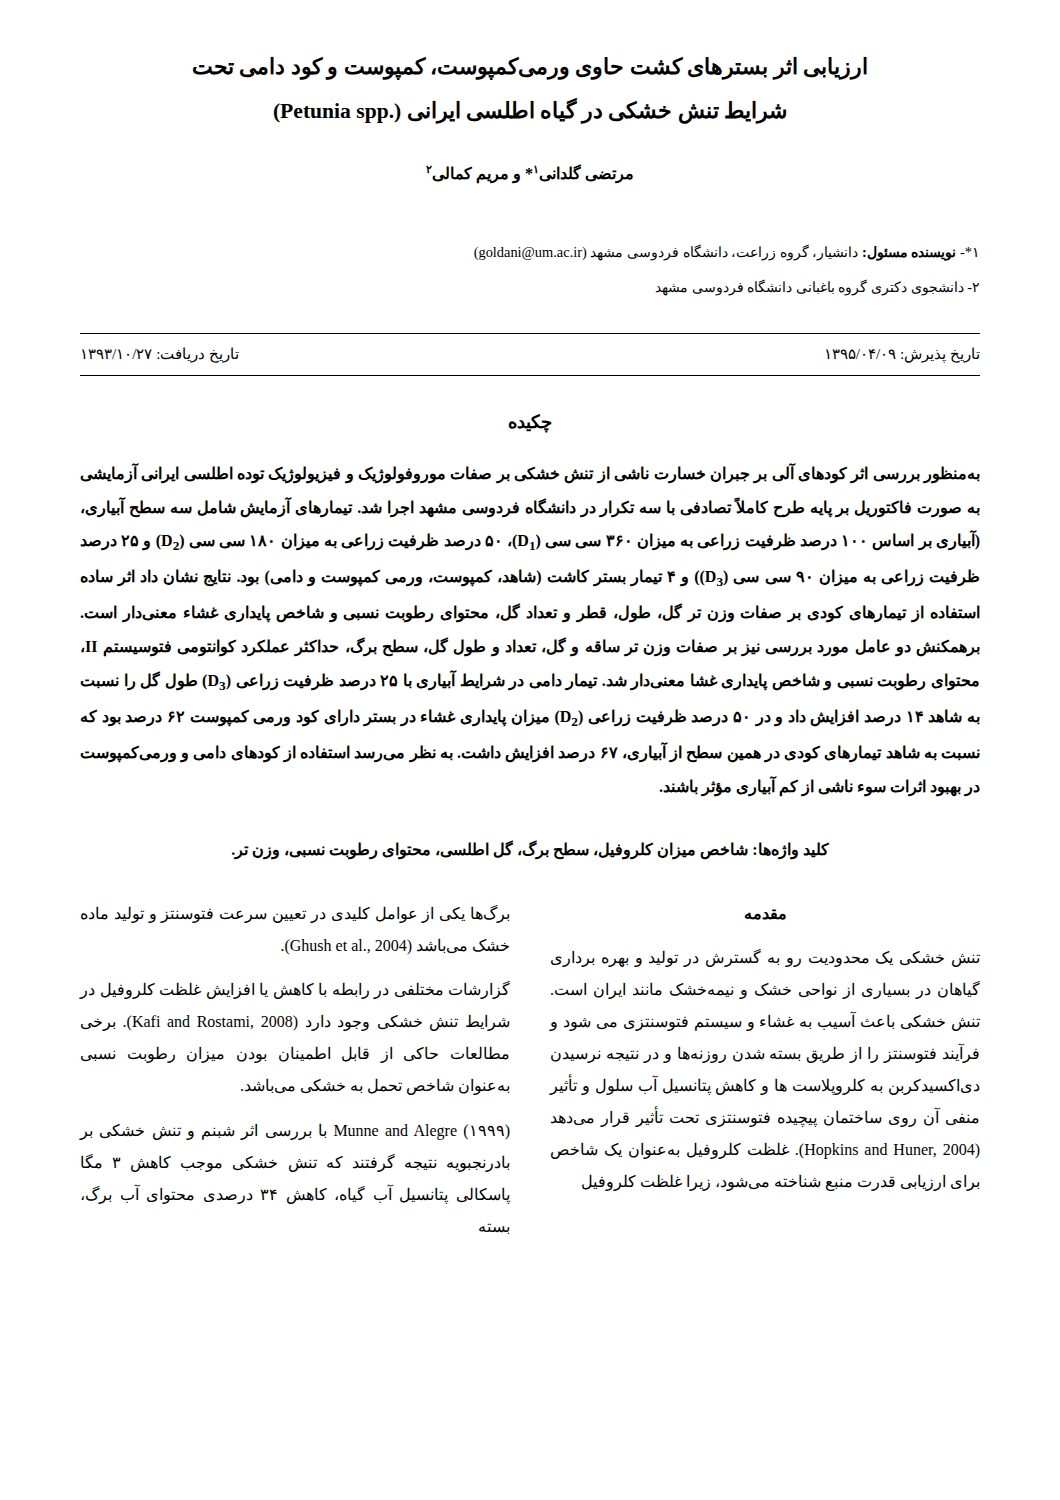ارزیابی اثر بسترهای کشت حاوی ورمی‌کمپوست، کمپوست و کود دامی تحت
شرایط تنش خشکی در گیاه اطلسی ایرانی (Petunia spp.)
مرتضی گلدانی۱* و مریم کمالی۲
۱*- نویسنده مسئول: دانشیار، گروه زراعت، دانشگاه فردوسی مشهد (goldani@um.ac.ir)
۲- دانشجوی دکتری گروه باغبانی دانشگاه فردوسی مشهد
تاریخ پذیرش: ۱۳۹۵/۰۴/۰۹ تاریخ دریافت: ۱۳۹۳/۱۰/۲۷
چکیده
به‌منظور بررسی اثر کودهای آلی بر جبران خسارت ناشی از تنش خشکی بر صفات موروفولوژیک و فیزیولوژیک توده اطلسی ایرانی آزمایشی به صورت فاکتوریل بر پایه طرح کاملاً تصادفی با سه تکرار در دانشگاه فردوسی مشهد اجرا شد. تیمارهای آزمایش شامل سه سطح آبیاری، (آبیاری بر اساس ۱۰۰ درصد ظرفیت زراعی به میزان ۳۶۰ سی سی (D1)، ۵۰ درصد ظرفیت زراعی به میزان ۱۸۰ سی سی (D2) و ۲۵ درصد ظرفیت زراعی به میزان ۹۰ سی سی (D3)) و ۴ تیمار بستر کاشت (شاهد، کمپوست، ورمی کمپوست و دامی) بود. نتایج نشان داد اثر ساده استفاده از تیمارهای کودی بر صفات وزن تر گل، طول، قطر و تعداد گل، محتوای رطوبت نسبی و شاخص پایداری غشاء معنی‌دار است. برهمکنش دو عامل مورد بررسی نیز بر صفات وزن تر ساقه و گل، تعداد و طول گل، سطح برگ، حداکثر عملکرد کوانتومی فتوسیستم II، محتوای رطوبت نسبی و شاخص پایداری غشا معنی‌دار شد. تیمار دامی در شرایط آبیاری با ۲۵ درصد ظرفیت زراعی (D3) طول گل را نسبت به شاهد ۱۴ درصد افزایش داد و در ۵۰ درصد ظرفیت زراعی (D2) میزان پایداری غشاء در بستر دارای کود ورمی کمپوست ۶۲ درصد بود که نسبت به شاهد تیمارهای کودی در همین سطح از آبیاری، ۶۷ درصد افزایش داشت. به نظر می‌رسد استفاده از کودهای دامی و ورمی‌کمپوست در بهبود اثرات سوء ناشی از کم آبیاری مؤثر باشند.
کلید واژه‌ها: شاخص میزان کلروفیل، سطح برگ، گل اطلسی، محتوای رطوبت نسبی، وزن تر.
مقدمه
تنش خشکی یک محدودیت رو به گسترش در تولید و بهره برداری گیاهان در بسیاری از نواحی خشک و نیمه‌خشک مانند ایران است. تنش خشکی باعث آسیب به غشاء و سیستم فتوسنتزی می شود و فرآیند فتوسنتز را از طریق بسته شدن روزنه‌ها و در نتیجه نرسیدن دی‌اکسیدکربن به کلروپلاست ها و کاهش پتانسیل آب سلول و تأثیر منفی آن روی ساختمان پیچیده فتوسنتزی تحت تأثیر قرار می‌دهد (Hopkins and Huner, 2004). غلظت کلروفیل به‌عنوان یک شاخص برای ارزیابی قدرت منبع شناخته می‌شود، زیرا غلظت کلروفیل
برگ‌ها یکی از عوامل کلیدی در تعیین سرعت فتوسنتز و تولید ماده خشک می‌باشد (Ghush et al., 2004).
گزارشات مختلفی در رابطه با کاهش یا افزایش غلظت کلروفیل در شرایط تنش خشکی وجود دارد (Kafi and Rostami, 2008). برخی مطالعات حاکی از قابل اطمینان بودن میزان رطوبت نسبی به‌عنوان شاخص تحمل به خشکی می‌باشد.
Munne and Alegre (۱۹۹۹) با بررسی اثر شبنم و تنش خشکی بر بادرنجبویه نتیجه گرفتند که تنش خشکی موجب کاهش ۳ مگا پاسکالی پتانسیل آب گیاه، کاهش ۳۴ درصدی محتوای آب برگ، بسته